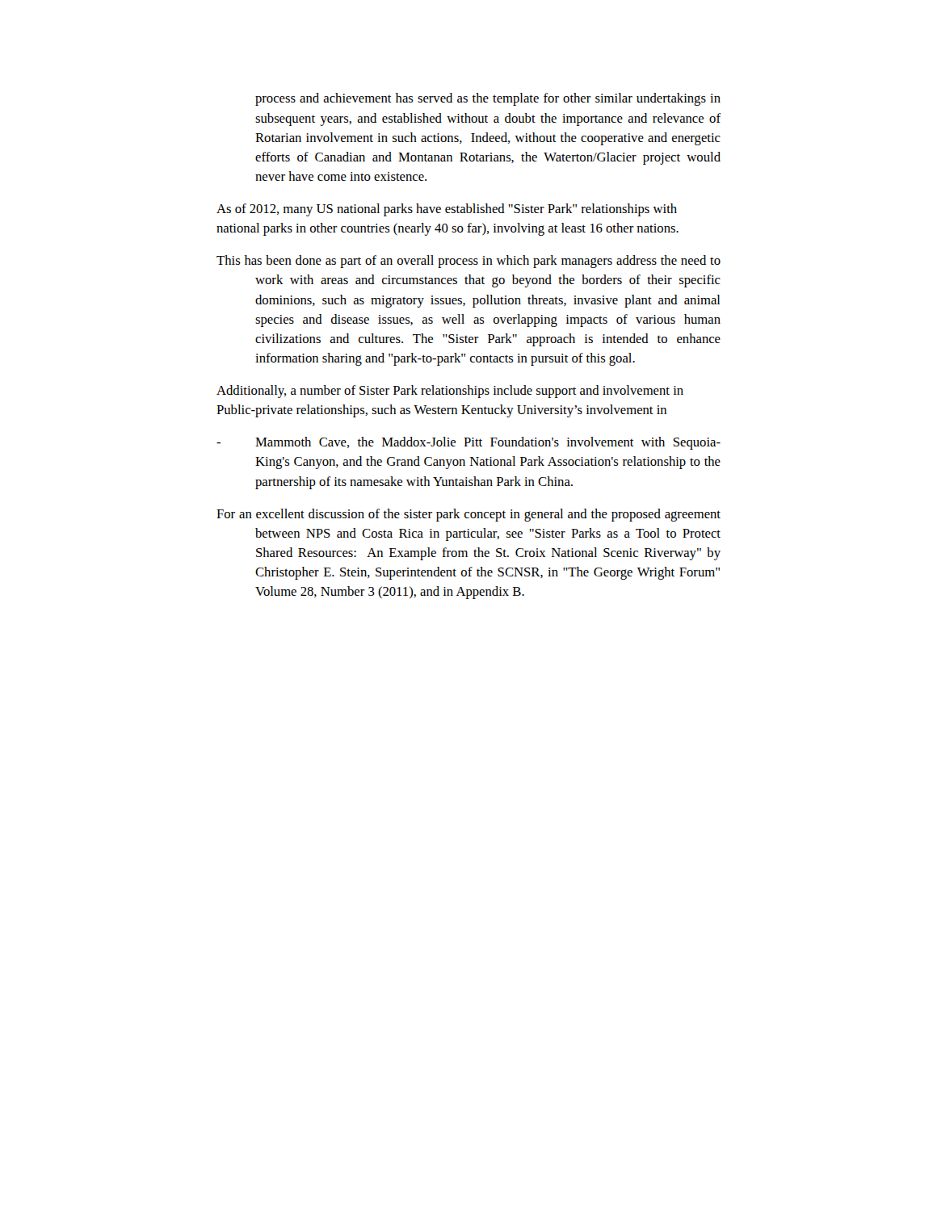process and achievement has served as the template for other similar undertakings in subsequent years, and established without a doubt the importance and relevance of Rotarian involvement in such actions, Indeed, without the cooperative and energetic efforts of Canadian and Montanan Rotarians, the Waterton/Glacier project would never have come into existence.
As of 2012, many US national parks have established "Sister Park" relationships with
national parks in other countries (nearly 40 so far), involving at least 16 other nations.
This has been done as part of an overall process in which park managers address the need to work with areas and circumstances that go beyond the borders of their specific dominions, such as migratory issues, pollution threats, invasive plant and animal species and disease issues, as well as overlapping impacts of various human civilizations and cultures. The "Sister Park" approach is intended to enhance information sharing and "park-to-park" contacts in pursuit of this goal.
Additionally, a number of Sister Park relationships include support and involvement in
Public-private relationships, such as Western Kentucky University’s involvement in
-Mammoth Cave, the Maddox-Jolie Pitt Foundation's involvement with Sequoia-King's Canyon, and the Grand Canyon National Park Association's relationship to the partnership of its namesake with Yuntaishan Park in China.
For an excellent discussion of the sister park concept in general and the proposed agreement between NPS and Costa Rica in particular, see "Sister Parks as a Tool to Protect Shared Resources: An Example from the St. Croix National Scenic Riverway" by Christopher E. Stein, Superintendent of the SCNSR, in "The George Wright Forum" Volume 28, Number 3 (2011), and in Appendix B.